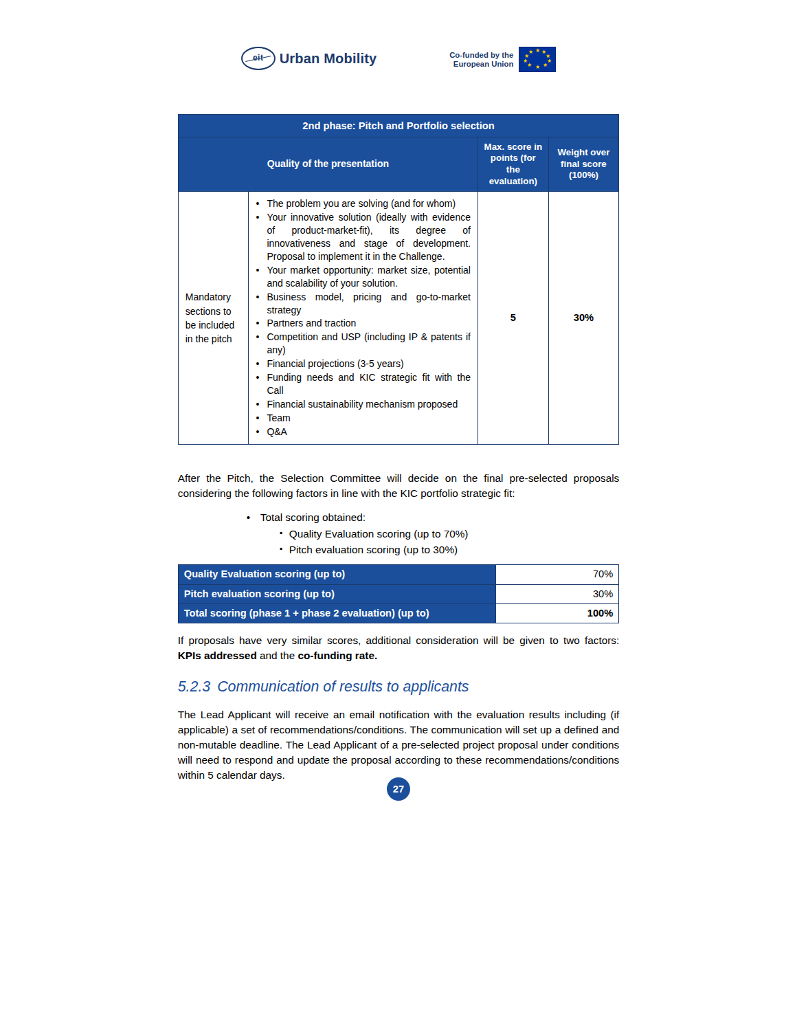eit Urban Mobility
Co-funded by the
European Union
★ ★ ★ ★ ★ ★ ★ ★ ★ ★
| 2nd phase: Pitch and Portfolio selection |
| --- |
| Quality of the presentation | Max. score in points (for the evaluation) | Weight over final score (100%) |
| Mandatory sections to be included in the pitch | The problem you are solving (and for whom) Your innovative solution (ideally with evidence of product-market-fit), its degree of innovativeness and stage of development. Proposal to implement it in the Challenge. Your market opportunity: market size, potential and scalability of your solution. Business model, pricing and go-to-market strategy Partners and traction Competition and USP (including IP & patents if any) Financial projections (3-5 years) Funding needs and KIC strategic fit with the Call Financial sustainability mechanism proposed Team Q&A | 5 | 30% |
After the Pitch, the Selection Committee will decide on the final pre-selected proposals considering the following factors in line with the KIC portfolio strategic fit:
Total scoring obtained:
Quality Evaluation scoring (up to 70%)
Pitch evaluation scoring (up to 30%)
| Quality Evaluation scoring (up to) | 70% |
| Pitch evaluation scoring (up to) | 30% |
| Total scoring (phase 1 + phase 2 evaluation) (up to) | 100% |
If proposals have very similar scores, additional consideration will be given to two factors: KPIs addressed and the co-funding rate.
5.2.3 Communication of results to applicants
The Lead Applicant will receive an email notification with the evaluation results including (if applicable) a set of recommendations/conditions. The communication will set up a defined and non-mutable deadline. The Lead Applicant of a pre-selected project proposal under conditions will need to respond and update the proposal according to these recommendations/conditions within 5 calendar days.
27